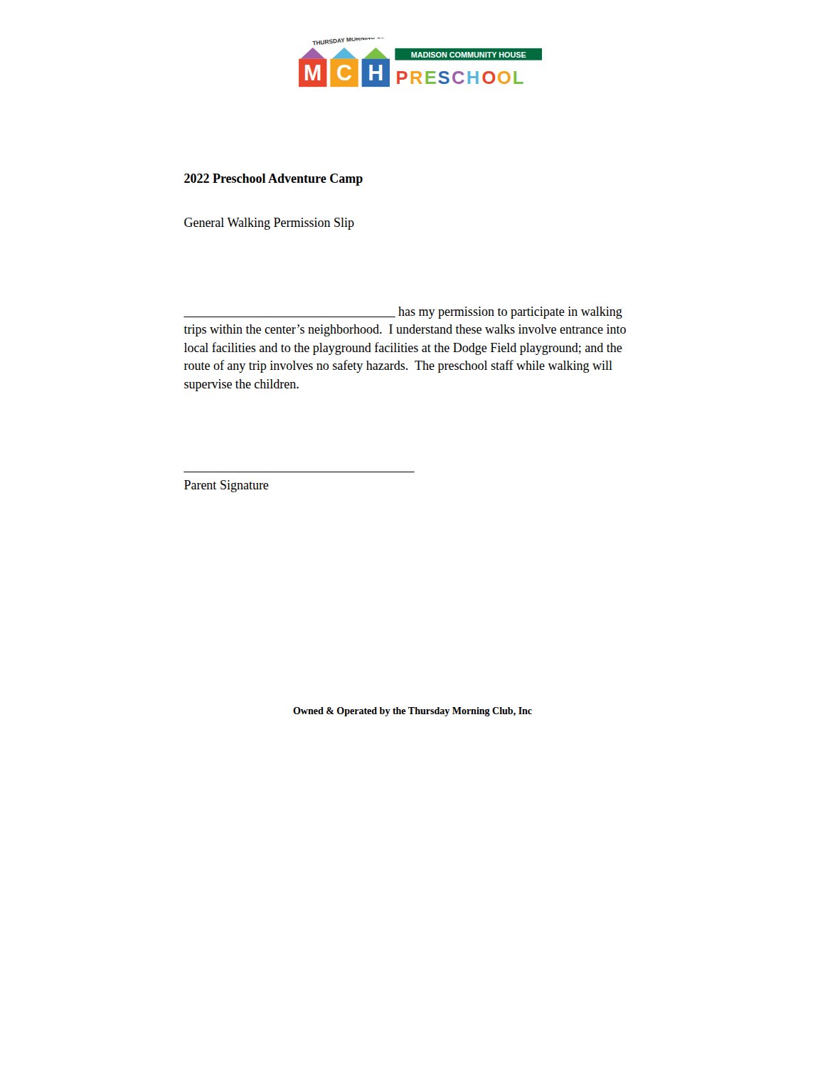2022 Preschool Adventure Camp
General Walking Permission Slip
_________________________________ has my permission to participate in walking trips within the center’s neighborhood. I understand these walks involve entrance into local facilities and to the playground facilities at the Dodge Field playground; and the route of any trip involves no safety hazards. The preschool staff while walking will supervise the children.
____________________________________
Parent Signature
Owned & Operated by the Thursday Morning Club, Inc